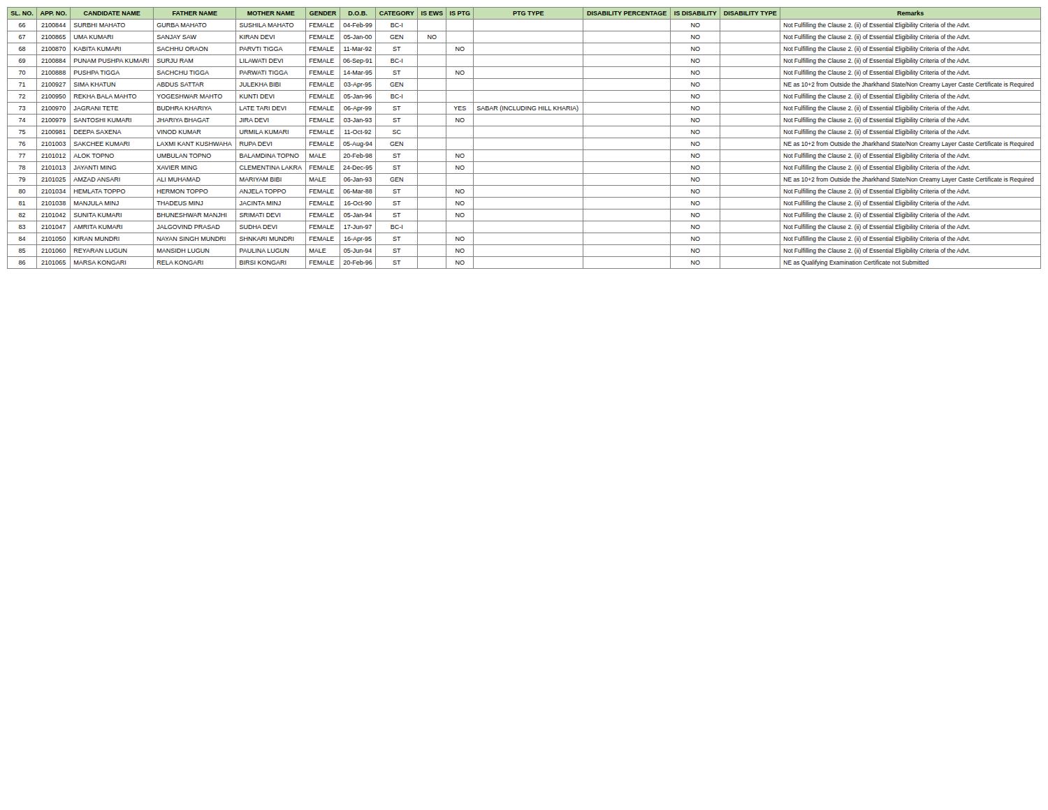| SL. NO. | APP. NO. | CANDIDATE NAME | FATHER NAME | MOTHER NAME | GENDER | D.O.B. | CATEGORY | IS EWS | IS PTG | PTG TYPE | DISABILITY PERCENTAGE | IS DISABILITY | DISABILITY TYPE | Remarks |
| --- | --- | --- | --- | --- | --- | --- | --- | --- | --- | --- | --- | --- | --- | --- |
| 66 | 2100844 | SURBHI MAHATO | GURBA MAHATO | SUSHILA MAHATO | FEMALE | 04-Feb-99 | BC-I | | | | | NO | | Not Fulfilling the Clause 2. (ii) of Essential Eligibility Criteria of the Advt. |
| 67 | 2100865 | UMA KUMARI | SANJAY SAW | KIRAN DEVI | FEMALE | 05-Jan-00 | GEN | NO | | | | NO | | Not Fulfilling the Clause 2. (ii) of Essential Eligibility Criteria of the Advt. |
| 68 | 2100870 | KABITA KUMARI | SACHHU ORAON | PARVTI TIGGA | FEMALE | 11-Mar-92 | ST | | NO | | | NO | | Not Fulfilling the Clause 2. (ii) of Essential Eligibility Criteria of the Advt. |
| 69 | 2100884 | PUNAM PUSHPA KUMARI | SURJU RAM | LILAWATI DEVI | FEMALE | 06-Sep-91 | BC-I | | | | | NO | | Not Fulfilling the Clause 2. (ii) of Essential Eligibility Criteria of the Advt. |
| 70 | 2100888 | PUSHPA TIGGA | SACHCHU TIGGA | PARWATI TIGGA | FEMALE | 14-Mar-95 | ST | | NO | | | NO | | Not Fulfilling the Clause 2. (ii) of Essential Eligibility Criteria of the Advt. |
| 71 | 2100927 | SIMA KHATUN | ABDUS SATTAR | JULEKHA BIBI | FEMALE | 03-Apr-95 | GEN | | | | | NO | | NE as 10+2 from Outside the Jharkhand State/Non Creamy Layer Caste Certificate is Required |
| 72 | 2100950 | REKHA BALA MAHTO | YOGESHWAR MAHTO | KUNTI DEVI | FEMALE | 05-Jan-96 | BC-I | | | | | NO | | Not Fulfilling the Clause 2. (ii) of Essential Eligibility Criteria of the Advt. |
| 73 | 2100970 | JAGRANI TETE | BUDHRA KHARIYA | LATE TARI DEVI | FEMALE | 06-Apr-99 | ST | | YES | SABAR (INCLUDING HILL KHARIA) | | NO | | Not Fulfilling the Clause 2. (ii) of Essential Eligibility Criteria of the Advt. |
| 74 | 2100979 | SANTOSHI KUMARI | JHARIYA BHAGAT | JIRA DEVI | FEMALE | 03-Jan-93 | ST | | NO | | | NO | | Not Fulfilling the Clause 2. (ii) of Essential Eligibility Criteria of the Advt. |
| 75 | 2100981 | DEEPA SAXENA | VINOD KUMAR | URMILA KUMARI | FEMALE | 11-Oct-92 | SC | | | | | NO | | Not Fulfilling the Clause 2. (ii) of Essential Eligibility Criteria of the Advt. |
| 76 | 2101003 | SAKCHEE KUMARI | LAXMI KANT KUSHWAHA | RUPA DEVI | FEMALE | 05-Aug-94 | GEN | | | | | NO | | NE as 10+2 from Outside the Jharkhand State/Non Creamy Layer Caste Certificate is Required |
| 77 | 2101012 | ALOK TOPNO | UMBULAN TOPNO | BALAMDINA TOPNO | MALE | 20-Feb-98 | ST | | NO | | | NO | | Not Fulfilling the Clause 2. (ii) of Essential Eligibility Criteria of the Advt. |
| 78 | 2101013 | JAYANTI MING | XAVIER MING | CLEMENTINA LAKRA | FEMALE | 24-Dec-95 | ST | | NO | | | NO | | Not Fulfilling the Clause 2. (ii) of Essential Eligibility Criteria of the Advt. |
| 79 | 2101025 | AMZAD ANSARI | ALI MUHAMAD | MARIYAM BIBI | MALE | 06-Jan-93 | GEN | | | | | NO | | NE as 10+2 from Outside the Jharkhand State/Non Creamy Layer Caste Certificate is Required |
| 80 | 2101034 | HEMLATA TOPPO | HERMON TOPPO | ANJELA TOPPO | FEMALE | 06-Mar-88 | ST | | NO | | | NO | | Not Fulfilling the Clause 2. (ii) of Essential Eligibility Criteria of the Advt. |
| 81 | 2101038 | MANJULA MINJ | THADEUS MINJ | JACINTA MINJ | FEMALE | 16-Oct-90 | ST | | NO | | | NO | | Not Fulfilling the Clause 2. (ii) of Essential Eligibility Criteria of the Advt. |
| 82 | 2101042 | SUNITA KUMARI | BHUNESHWAR MANJHI | SRIMATI DEVI | FEMALE | 05-Jan-94 | ST | | NO | | | NO | | Not Fulfilling the Clause 2. (ii) of Essential Eligibility Criteria of the Advt. |
| 83 | 2101047 | AMRITA KUMARI | JALGOVIND PRASAD | SUDHA DEVI | FEMALE | 17-Jun-97 | BC-I | | | | | NO | | Not Fulfilling the Clause 2. (ii) of Essential Eligibility Criteria of the Advt. |
| 84 | 2101050 | KIRAN MUNDRI | NAYAN SINGH MUNDRI | SHNKARI MUNDRI | FEMALE | 16-Apr-95 | ST | | NO | | | NO | | Not Fulfilling the Clause 2. (ii) of Essential Eligibility Criteria of the Advt. |
| 85 | 2101060 | REYARAN LUGUN | MANSIDH LUGUN | PAULINA LUGUN | MALE | 05-Jun-94 | ST | | NO | | | NO | | Not Fulfilling the Clause 2. (ii) of Essential Eligibility Criteria of the Advt. |
| 86 | 2101065 | MARSA KONGARI | RELA KONGARI | BIRSI KONGARI | FEMALE | 20-Feb-96 | ST | | NO | | | NO | | NE as Qualifying Examination Certificate not Submitted |